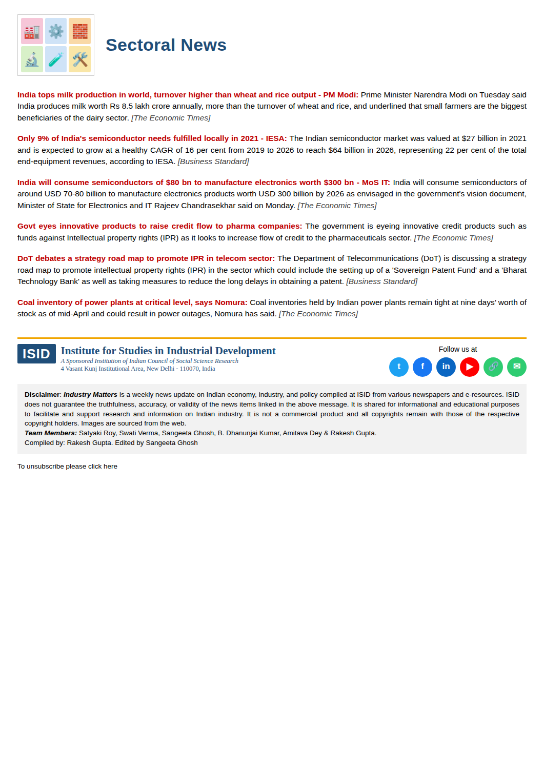🏭 ⚙️ 🧱 🔬 🧪 🛠️
Sectoral News
India tops milk production in world, turnover higher than wheat and rice output - PM Modi: Prime Minister Narendra Modi on Tuesday said India produces milk worth Rs 8.5 lakh crore annually, more than the turnover of wheat and rice, and underlined that small farmers are the biggest beneficiaries of the dairy sector. [The Economic Times]
Only 9% of India's semiconductor needs fulfilled locally in 2021 - IESA: The Indian semiconductor market was valued at $27 billion in 2021 and is expected to grow at a healthy CAGR of 16 per cent from 2019 to 2026 to reach $64 billion in 2026, representing 22 per cent of the total end-equipment revenues, according to IESA. [Business Standard]
India will consume semiconductors of $80 bn to manufacture electronics worth $300 bn - MoS IT: India will consume semiconductors of around USD 70-80 billion to manufacture electronics products worth USD 300 billion by 2026 as envisaged in the government's vision document, Minister of State for Electronics and IT Rajeev Chandrasekhar said on Monday. [The Economic Times]
Govt eyes innovative products to raise credit flow to pharma companies: The government is eyeing innovative credit products such as funds against Intellectual property rights (IPR) as it looks to increase flow of credit to the pharmaceuticals sector. [The Economic Times]
DoT debates a strategy road map to promote IPR in telecom sector: The Department of Telecommunications (DoT) is discussing a strategy road map to promote intellectual property rights (IPR) in the sector which could include the setting up of a 'Sovereign Patent Fund' and a 'Bharat Technology Bank' as well as taking measures to reduce the long delays in obtaining a patent. [Business Standard]
Coal inventory of power plants at critical level, says Nomura: Coal inventories held by Indian power plants remain tight at nine days’ worth of stock as of mid-April and could result in power outages, Nomura has said. [The Economic Times]
ISID
Institute for Studies in Industrial Development
A Sponsored Institution of Indian Council of Social Science Research
4 Vasant Kunj Institutional Area, New Delhi - 110070, India
Follow us at
t f in ▶ 🔗 ✉
Disclaimer: Industry Matters is a weekly news update on Indian economy, industry, and policy compiled at ISID from various newspapers and e-resources. ISID does not guarantee the truthfulness, accuracy, or validity of the news items linked in the above message. It is shared for informational and educational purposes to facilitate and support research and information on Indian industry. It is not a commercial product and all copyrights remain with those of the respective copyright holders. Images are sourced from the web.
Team Members: Satyaki Roy, Swati Verma, Sangeeta Ghosh, B. Dhanunjai Kumar, Amitava Dey & Rakesh Gupta.
Compiled by: Rakesh Gupta. Edited by Sangeeta Ghosh
To unsubscribe please click here